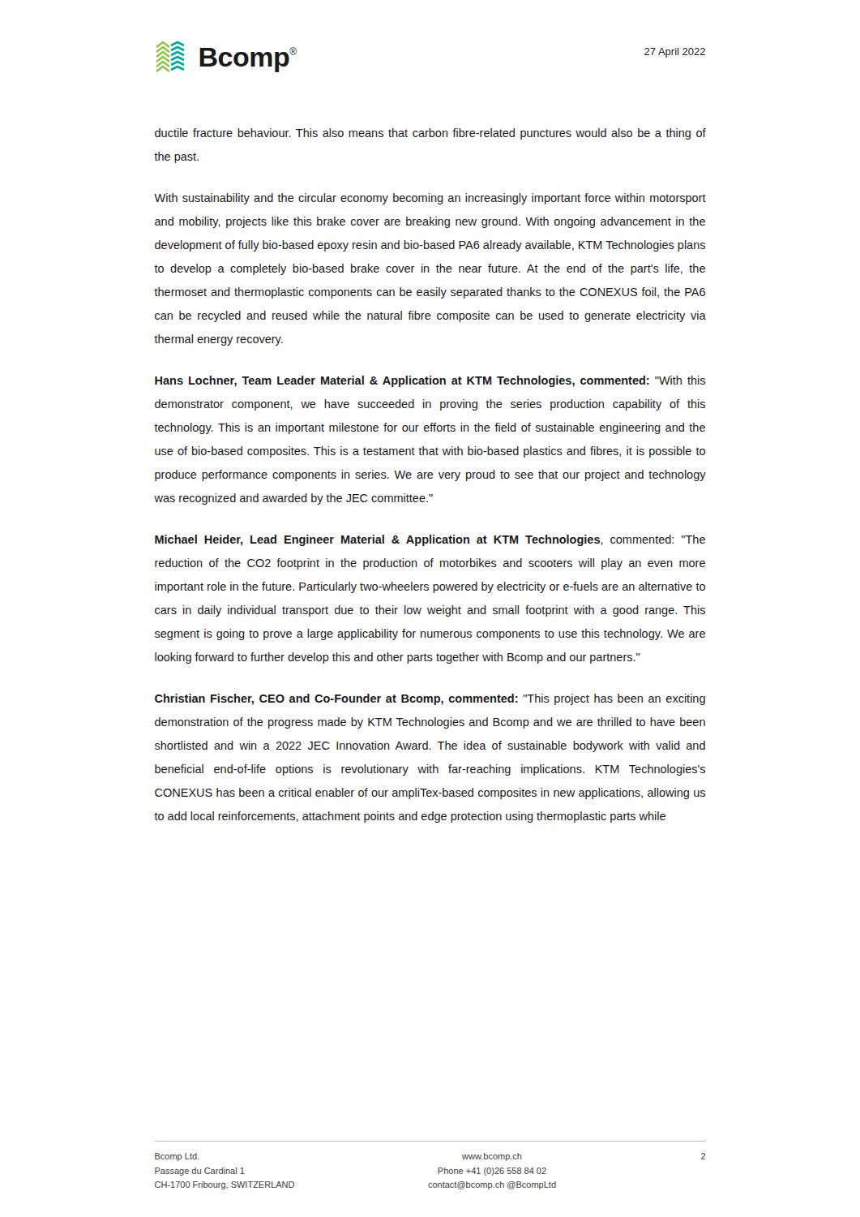Bcomp®
27 April 2022
ductile fracture behaviour. This also means that carbon fibre-related punctures would also be a thing of the past.
With sustainability and the circular economy becoming an increasingly important force within motorsport and mobility, projects like this brake cover are breaking new ground. With ongoing advancement in the development of fully bio-based epoxy resin and bio-based PA6 already available, KTM Technologies plans to develop a completely bio-based brake cover in the near future. At the end of the part's life, the thermoset and thermoplastic components can be easily separated thanks to the CONEXUS foil, the PA6 can be recycled and reused while the natural fibre composite can be used to generate electricity via thermal energy recovery.
Hans Lochner, Team Leader Material & Application at KTM Technologies, commented: "With this demonstrator component, we have succeeded in proving the series production capability of this technology. This is an important milestone for our efforts in the field of sustainable engineering and the use of bio-based composites. This is a testament that with bio-based plastics and fibres, it is possible to produce performance components in series. We are very proud to see that our project and technology was recognized and awarded by the JEC committee."
Michael Heider, Lead Engineer Material & Application at KTM Technologies, commented: "The reduction of the CO2 footprint in the production of motorbikes and scooters will play an even more important role in the future. Particularly two-wheelers powered by electricity or e-fuels are an alternative to cars in daily individual transport due to their low weight and small footprint with a good range. This segment is going to prove a large applicability for numerous components to use this technology. We are looking forward to further develop this and other parts together with Bcomp and our partners."
Christian Fischer, CEO and Co-Founder at Bcomp, commented: "This project has been an exciting demonstration of the progress made by KTM Technologies and Bcomp and we are thrilled to have been shortlisted and win a 2022 JEC Innovation Award. The idea of sustainable bodywork with valid and beneficial end-of-life options is revolutionary with far-reaching implications. KTM Technologies's CONEXUS has been a critical enabler of our ampliTex-based composites in new applications, allowing us to add local reinforcements, attachment points and edge protection using thermoplastic parts while
Bcomp Ltd.
Passage du Cardinal 1
CH-1700 Fribourg, SWITZERLAND
www.bcomp.ch
Phone +41 (0)26 558 84 02
contact@bcomp.ch @BcompLtd
2